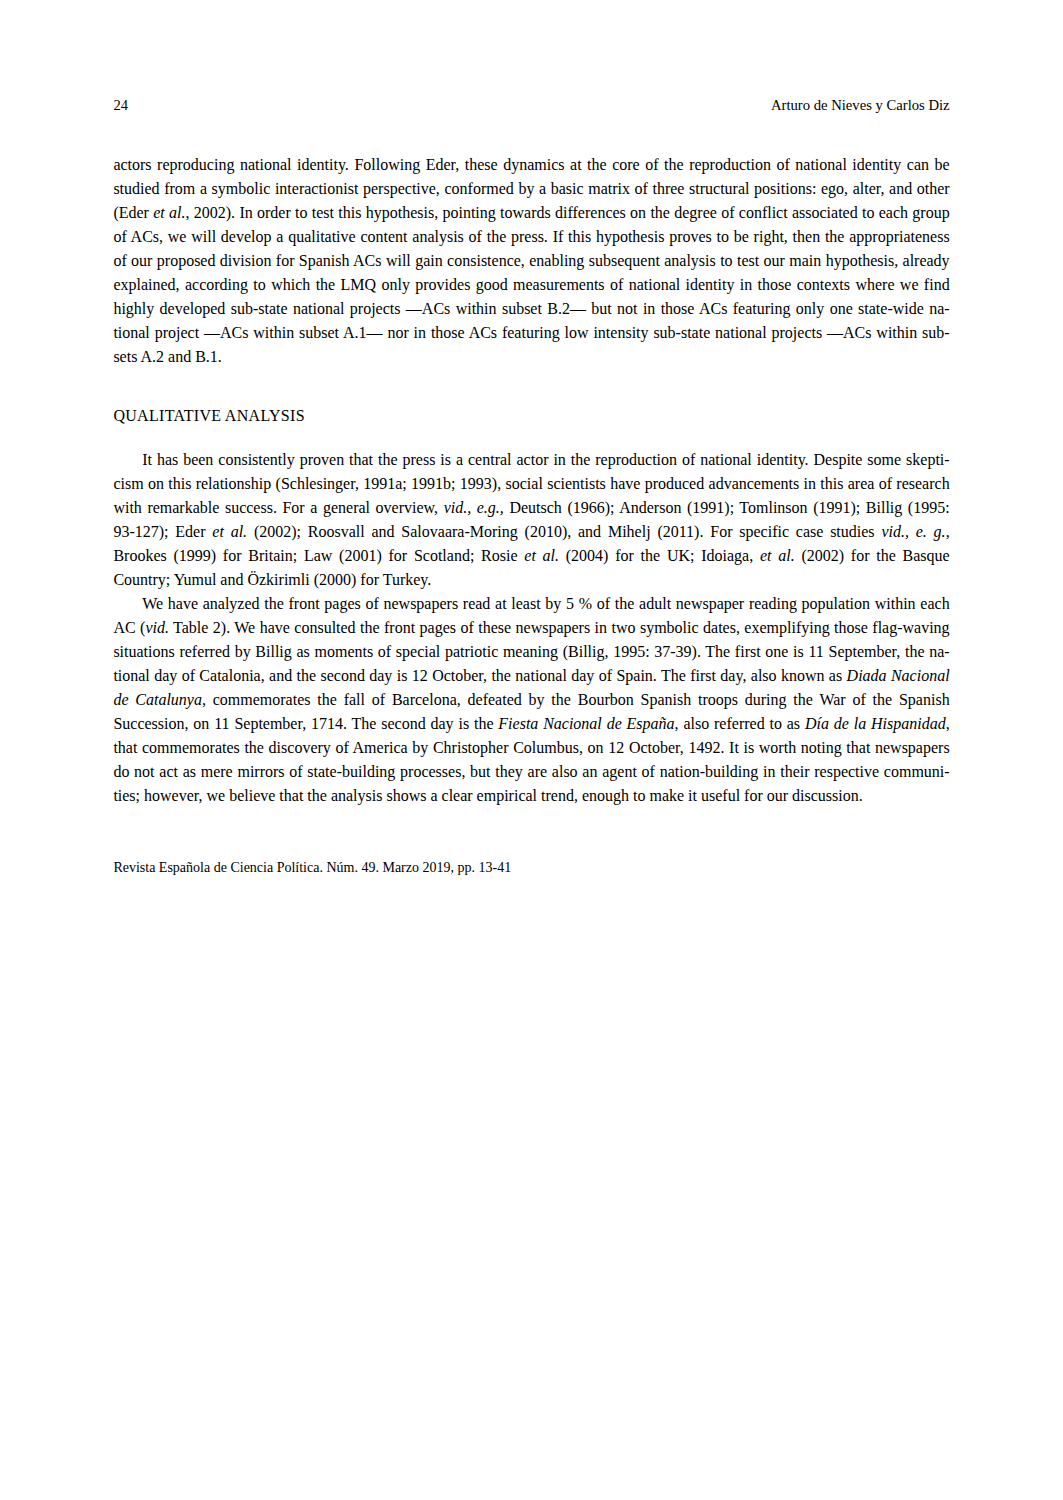24 Arturo de Nieves y Carlos Diz
actors reproducing national identity. Following Eder, these dynamics at the core of the reproduction of national identity can be studied from a symbolic interactionist perspective, conformed by a basic matrix of three structural positions: ego, alter, and other (Eder et al., 2002). In order to test this hypothesis, pointing towards differences on the degree of conflict associated to each group of ACs, we will develop a qualitative content analysis of the press. If this hypothesis proves to be right, then the appropriateness of our proposed division for Spanish ACs will gain consistence, enabling subsequent analysis to test our main hypothesis, already explained, according to which the LMQ only provides good measurements of national identity in those contexts where we find highly developed sub-state national projects —ACs within subset B.2— but not in those ACs featuring only one state-wide national project —ACs within subset A.1— nor in those ACs featuring low intensity sub-state national projects —ACs within subsets A.2 and B.1.
Qualitative analysis
It has been consistently proven that the press is a central actor in the reproduction of national identity. Despite some skepticism on this relationship (Schlesinger, 1991a; 1991b; 1993), social scientists have produced advancements in this area of research with remarkable success. For a general overview, vid., e.g., Deutsch (1966); Anderson (1991); Tomlinson (1991); Billig (1995: 93-127); Eder et al. (2002); Roosvall and Salovaara-Moring (2010), and Mihelj (2011). For specific case studies vid., e. g., Brookes (1999) for Britain; Law (2001) for Scotland; Rosie et al. (2004) for the UK; Idoiaga, et al. (2002) for the Basque Country; Yumul and Özkirimli (2000) for Turkey.
We have analyzed the front pages of newspapers read at least by 5 % of the adult newspaper reading population within each AC (vid. Table 2). We have consulted the front pages of these newspapers in two symbolic dates, exemplifying those flag-waving situations referred by Billig as moments of special patriotic meaning (Billig, 1995: 37-39). The first one is 11 September, the national day of Catalonia, and the second day is 12 October, the national day of Spain. The first day, also known as Diada Nacional de Catalunya, commemorates the fall of Barcelona, defeated by the Bourbon Spanish troops during the War of the Spanish Succession, on 11 September, 1714. The second day is the Fiesta Nacional de España, also referred to as Día de la Hispanidad, that commemorates the discovery of America by Christopher Columbus, on 12 October, 1492. It is worth noting that newspapers do not act as mere mirrors of state-building processes, but they are also an agent of nation-building in their respective communities; however, we believe that the analysis shows a clear empirical trend, enough to make it useful for our discussion.
Revista Española de Ciencia Política. Núm. 49. Marzo 2019, pp. 13-41